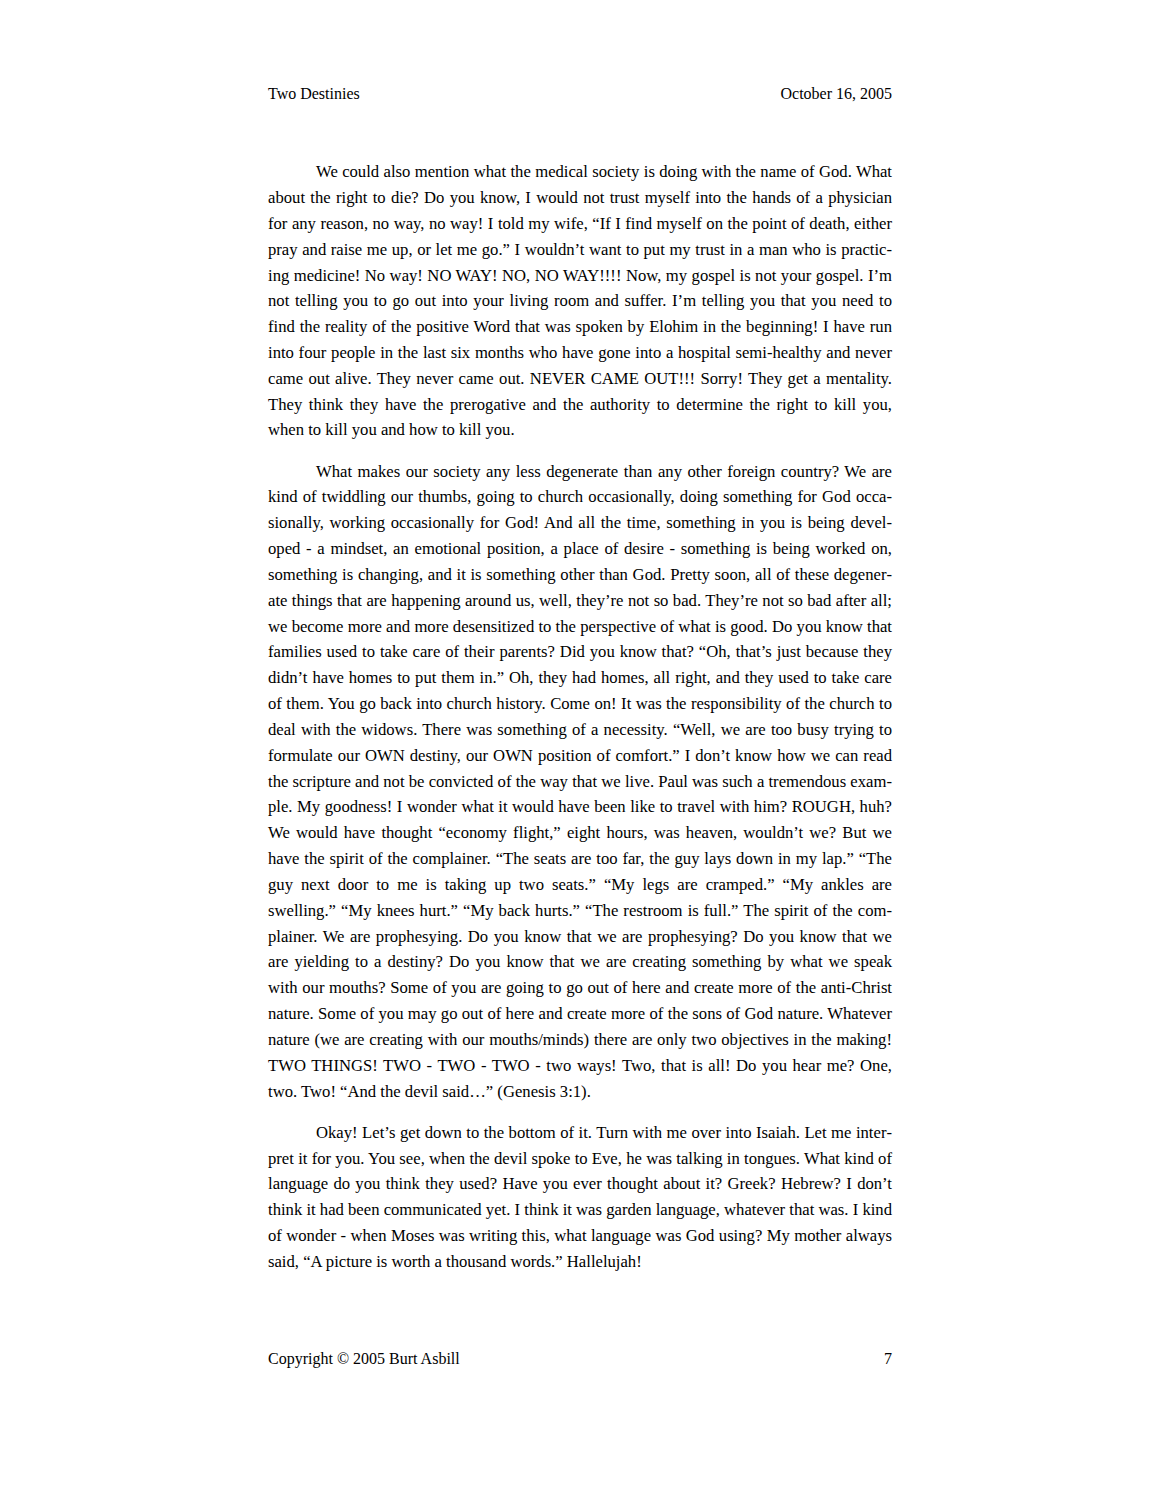Two Destinies
October 16, 2005
We could also mention what the medical society is doing with the name of God. What about the right to die? Do you know, I would not trust myself into the hands of a physician for any reason, no way, no way! I told my wife, “If I find myself on the point of death, either pray and raise me up, or let me go.” I wouldn’t want to put my trust in a man who is practicing medicine! No way! NO WAY! NO, NO WAY!!!! Now, my gospel is not your gospel. I’m not telling you to go out into your living room and suffer. I’m telling you that you need to find the reality of the positive Word that was spoken by Elohim in the beginning! I have run into four people in the last six months who have gone into a hospital semi-healthy and never came out alive. They never came out. NEVER CAME OUT!!! Sorry! They get a mentality. They think they have the prerogative and the authority to determine the right to kill you, when to kill you and how to kill you.
What makes our society any less degenerate than any other foreign country? We are kind of twiddling our thumbs, going to church occasionally, doing something for God occasionally, working occasionally for God! And all the time, something in you is being developed - a mindset, an emotional position, a place of desire - something is being worked on, something is changing, and it is something other than God. Pretty soon, all of these degenerate things that are happening around us, well, they’re not so bad. They’re not so bad after all; we become more and more desensitized to the perspective of what is good. Do you know that families used to take care of their parents? Did you know that? “Oh, that’s just because they didn’t have homes to put them in.” Oh, they had homes, all right, and they used to take care of them. You go back into church history. Come on! It was the responsibility of the church to deal with the widows. There was something of a necessity. “Well, we are too busy trying to formulate our OWN destiny, our OWN position of comfort.” I don’t know how we can read the scripture and not be convicted of the way that we live. Paul was such a tremendous example. My goodness! I wonder what it would have been like to travel with him? ROUGH, huh? We would have thought “economy flight,” eight hours, was heaven, wouldn’t we? But we have the spirit of the complainer. “The seats are too far, the guy lays down in my lap.” “The guy next door to me is taking up two seats.” “My legs are cramped.” “My ankles are swelling.” “My knees hurt.” “My back hurts.” “The restroom is full.” The spirit of the complainer. We are prophesying. Do you know that we are prophesying? Do you know that we are yielding to a destiny? Do you know that we are creating something by what we speak with our mouths? Some of you are going to go out of here and create more of the anti-Christ nature. Some of you may go out of here and create more of the sons of God nature. Whatever nature (we are creating with our mouths/minds) there are only two objectives in the making! TWO THINGS! TWO - TWO - TWO - two ways! Two, that is all! Do you hear me? One, two. Two! “And the devil said…” (Genesis 3:1).
Okay! Let’s get down to the bottom of it. Turn with me over into Isaiah. Let me interpret it for you. You see, when the devil spoke to Eve, he was talking in tongues. What kind of language do you think they used? Have you ever thought about it? Greek? Hebrew? I don’t think it had been communicated yet. I think it was garden language, whatever that was. I kind of wonder - when Moses was writing this, what language was God using? My mother always said, “A picture is worth a thousand words.” Hallelujah!
Copyright © 2005 Burt Asbill
7